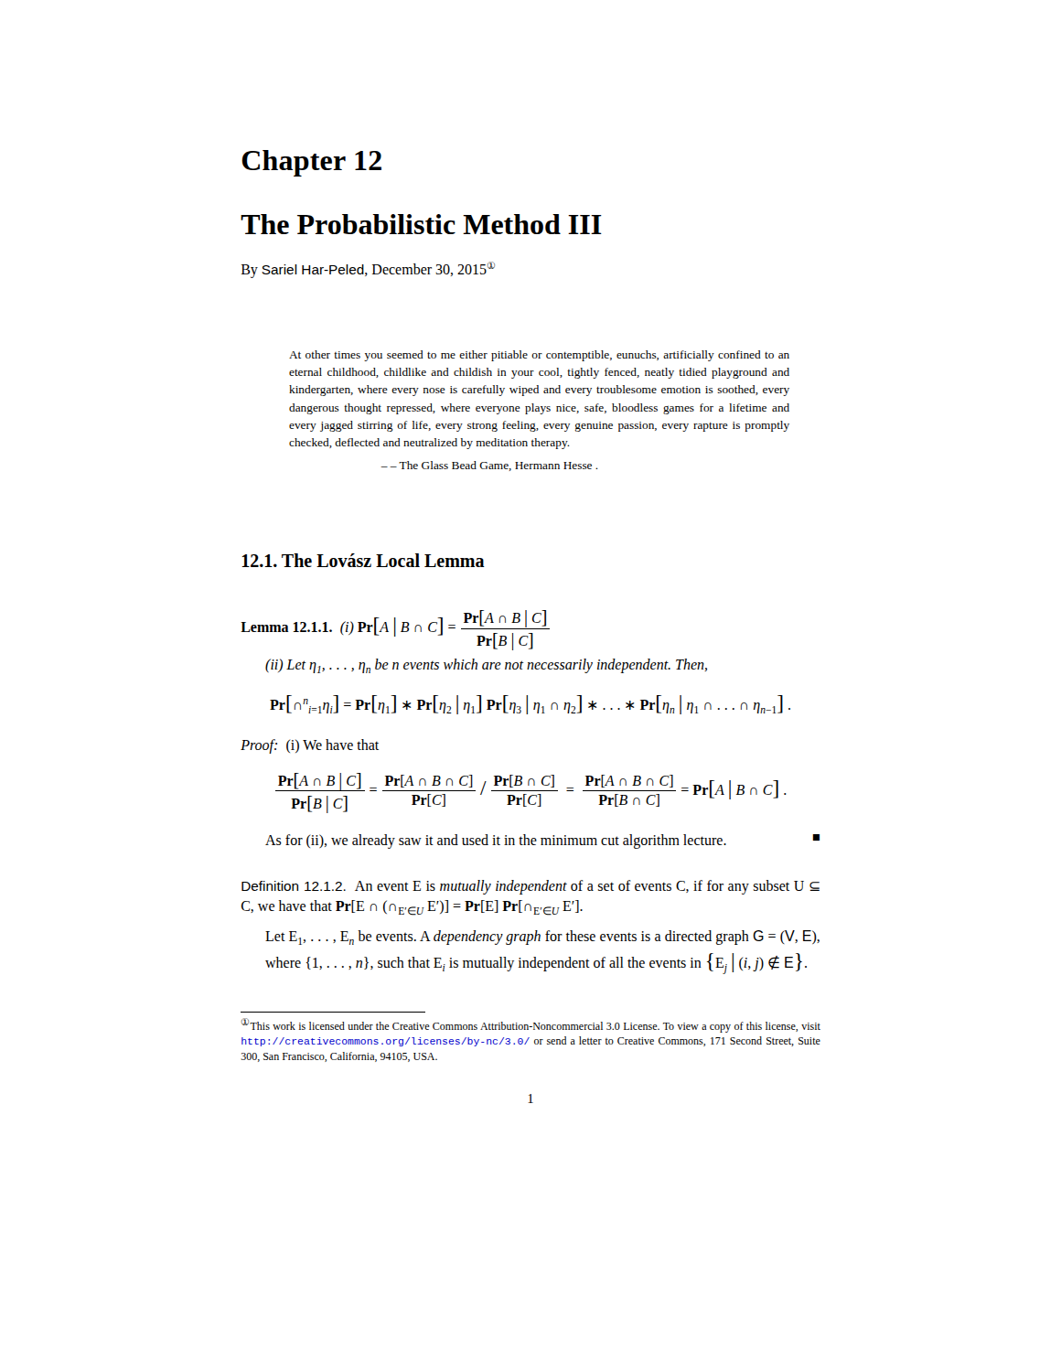Chapter 12
The Probabilistic Method III
By Sariel Har-Peled, December 30, 2015①
At other times you seemed to me either pitiable or contemptible, eunuchs, artificially confined to an eternal childhood, childlike and childish in your cool, tightly fenced, neatly tidied playground and kindergarten, where every nose is carefully wiped and every troublesome emotion is soothed, every dangerous thought repressed, where everyone plays nice, safe, bloodless games for a lifetime and every jagged stirring of life, every strong feeling, every genuine passion, every rapture is promptly checked, deflected and neutralized by meditation therapy. – – The Glass Bead Game, Hermann Hesse .
12.1. The Lovász Local Lemma
Lemma 12.1.1. (i) Pr[A | B ∩ C] = Pr[A ∩ B | C] Pr[B | C]
(ii) Let η1, . . . , ηn be n events which are not necessarily independent. Then,
Pr[∩ni=1ηi] = Pr[η1] ∗ Pr[η2 | η1] Pr[η3 | η1 ∩ η2] ∗ . . . ∗ Pr[ηn | η1 ∩ . . . ∩ ηn−1] .
Proof: (i) We have that
Pr[A ∩ B | C] Pr[B | C] = Pr[A ∩ B ∩ C] Pr[C] / Pr[B ∩ C] Pr[C] = Pr[A ∩ B ∩ C] Pr[B ∩ C] = Pr[A | B ∩ C] .
As for (ii), we already saw it and used it in the minimum cut algorithm lecture.■
Definition 12.1.2. An event E is mutually independent of a set of events C, if for any subset U ⊆ C, we have that Pr[E ∩ (∩E′∈U E′)] = Pr[E] Pr[∩E′∈U E′].
Let E1, . . . , En be events. A dependency graph for these events is a directed graph G = (V, E), where {1, . . . , n}, such that Ei is mutually independent of all the events in {Ej | (i, j) ∉ E}.
①This work is licensed under the Creative Commons Attribution-Noncommercial 3.0 License. To view a copy of this license, visit http://creativecommons.org/licenses/by-nc/3.0/ or send a letter to Creative Commons, 171 Second Street, Suite 300, San Francisco, California, 94105, USA.
1